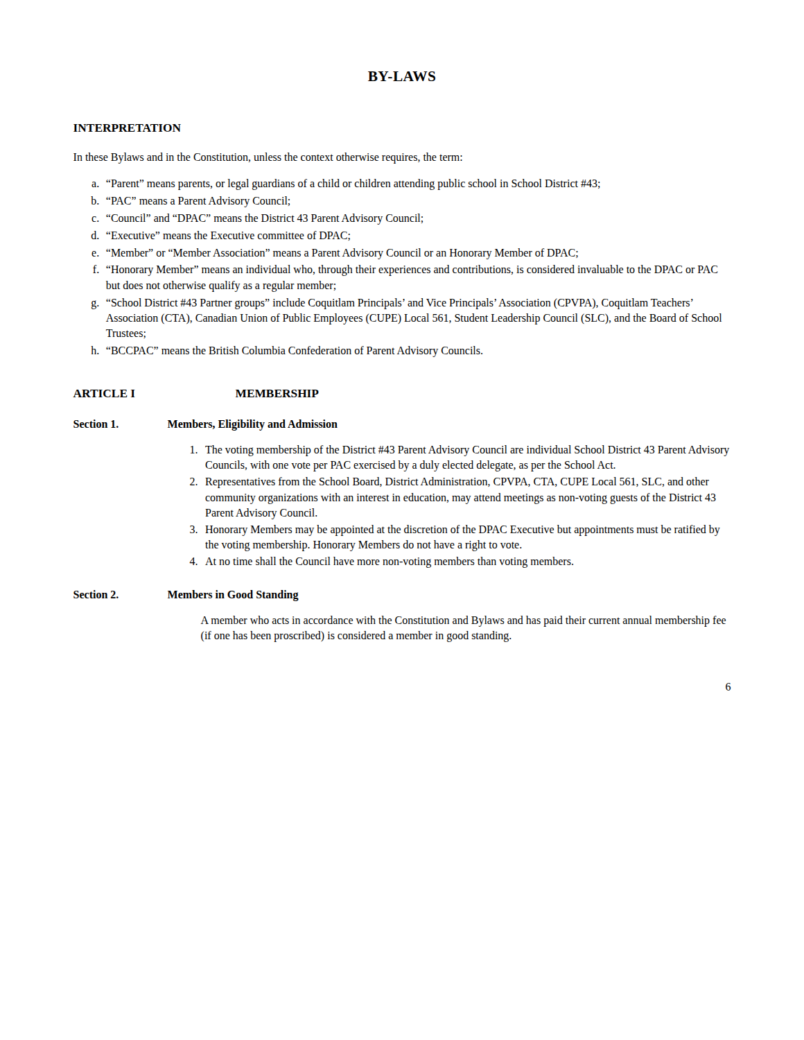BY-LAWS
INTERPRETATION
In these Bylaws and in the Constitution, unless the context otherwise requires, the term:
“Parent” means parents, or legal guardians of a child or children attending public school in School District #43;
“PAC” means a Parent Advisory Council;
“Council” and “DPAC” means the District 43 Parent Advisory Council;
“Executive” means the Executive committee of DPAC;
“Member” or “Member Association” means a Parent Advisory Council or an Honorary Member of DPAC;
“Honorary Member” means an individual who, through their experiences and contributions, is considered invaluable to the DPAC or PAC but does not otherwise qualify as a regular member;
“School District #43 Partner groups” include Coquitlam Principals’ and Vice Principals’ Association (CPVPA), Coquitlam Teachers’ Association (CTA), Canadian Union of Public Employees (CUPE) Local 561, Student Leadership Council (SLC), and the Board of School Trustees;
“BCCPAC” means the British Columbia Confederation of Parent Advisory Councils.
ARTICLE I MEMBERSHIP
Section 1. Members, Eligibility and Admission
The voting membership of the District #43 Parent Advisory Council are individual School District 43 Parent Advisory Councils, with one vote per PAC exercised by a duly elected delegate, as per the School Act.
Representatives from the School Board, District Administration, CPVPA, CTA, CUPE Local 561, SLC, and other community organizations with an interest in education, may attend meetings as non-voting guests of the District 43 Parent Advisory Council.
Honorary Members may be appointed at the discretion of the DPAC Executive but appointments must be ratified by the voting membership. Honorary Members do not have a right to vote.
At no time shall the Council have more non-voting members than voting members.
Section 2. Members in Good Standing
A member who acts in accordance with the Constitution and Bylaws and has paid their current annual membership fee (if one has been proscribed) is considered a member in good standing.
6